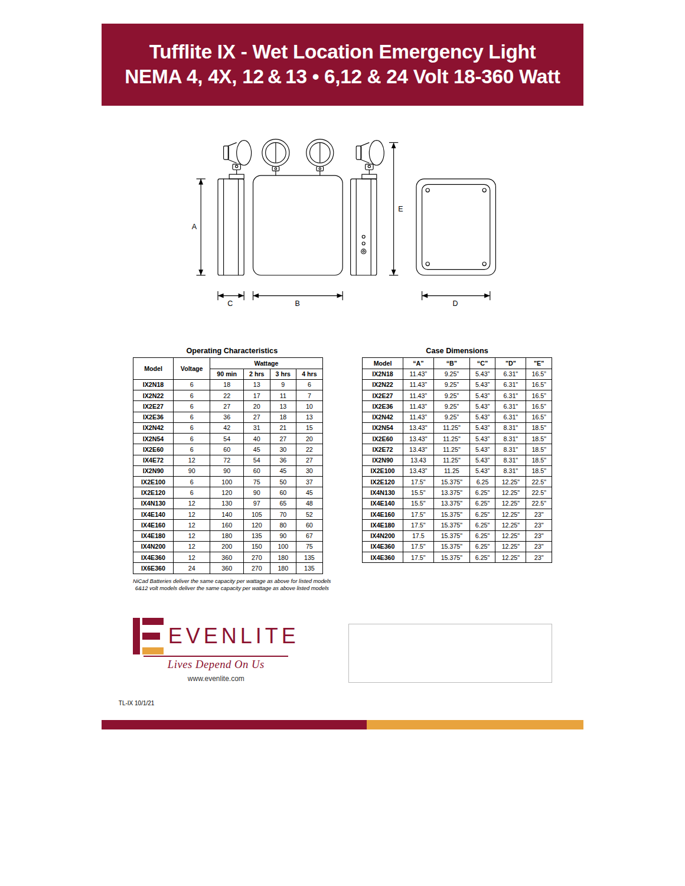Tufflite IX - Wet Location Emergency Light NEMA 4, 4X, 12 & 13 • 6,12 & 24 Volt 18-360 Watt
A C B E D
Operating Characteristics
| Model | Voltage | Wattage |
| --- | --- | --- |
| 90 min | 2 hrs | 3 hrs | 4 hrs |
| IX2N18 | 6 | 18 | 13 | 9 | 6 |
| IX2N22 | 6 | 22 | 17 | 11 | 7 |
| IX2E27 | 6 | 27 | 20 | 13 | 10 |
| IX2E36 | 6 | 36 | 27 | 18 | 13 |
| IX2N42 | 6 | 42 | 31 | 21 | 15 |
| IX2N54 | 6 | 54 | 40 | 27 | 20 |
| IX2E60 | 6 | 60 | 45 | 30 | 22 |
| IX4E72 | 12 | 72 | 54 | 36 | 27 |
| IX2N90 | 90 | 90 | 60 | 45 | 30 |
| IX2E100 | 6 | 100 | 75 | 50 | 37 |
| IX2E120 | 6 | 120 | 90 | 60 | 45 |
| IX4N130 | 12 | 130 | 97 | 65 | 48 |
| IX4E140 | 12 | 140 | 105 | 70 | 52 |
| IX4E160 | 12 | 160 | 120 | 80 | 60 |
| IX4E180 | 12 | 180 | 135 | 90 | 67 |
| IX4N200 | 12 | 200 | 150 | 100 | 75 |
| IX4E360 | 12 | 360 | 270 | 180 | 135 |
| IX6E360 | 24 | 360 | 270 | 180 | 135 |
NiCad Batteries deliver the same capacity per wattage as above for listed models
6&12 volt models deliver the same capacity per wattage as above listed models
Case Dimensions
| Model | “A” | “B” | “C” | "D" | "E" |
| --- | --- | --- | --- | --- | --- |
| IX2N18 | 11.43” | 9.25” | 5.43” | 6.31" | 16.5” |
| IX2N22 | 11.43” | 9.25” | 5.43” | 6.31" | 16.5” |
| IX2E27 | 11.43” | 9.25” | 5.43” | 6.31" | 16.5” |
| IX2E36 | 11.43” | 9.25” | 5.43” | 6.31" | 16.5” |
| IX2N42 | 11.43” | 9.25” | 5.43” | 6.31" | 16.5” |
| IX2N54 | 13.43" | 11.25" | 5.43” | 8.31" | 18.5" |
| IX2E60 | 13.43" | 11.25" | 5.43” | 8.31" | 18.5" |
| IX2E72 | 13.43" | 11.25" | 5.43” | 8.31" | 18.5" |
| IX2N90 | 13.43 | 11.25" | 5.43” | 8.31" | 18.5" |
| IX2E100 | 13.43” | 11.25 | 5.43” | 8.31" | 18.5" |
| IX2E120 | 17.5" | 15.375" | 6.25 | 12.25" | 22.5" |
| IX4N130 | 15.5" | 13.375" | 6.25" | 12.25" | 22.5" |
| IX4E140 | 15.5" | 13.375" | 6.25" | 12.25" | 22.5" |
| IX4E160 | 17.5" | 15.375" | 6.25" | 12.25" | 23" |
| IX4E180 | 17.5" | 15.375" | 6.25" | 12.25" | 23" |
| IX4N200 | 17.5 | 15.375" | 6.25" | 12.25" | 23" |
| IX4E360 | 17.5" | 15.375" | 6.25" | 12.25" | 23" |
| IX4E360 | 17.5" | 15.375" | 6.25" | 12.25" | 23" |
EVENLITE
Lives Depend On Us
www.evenlite.com
TL-IX 10/1/21